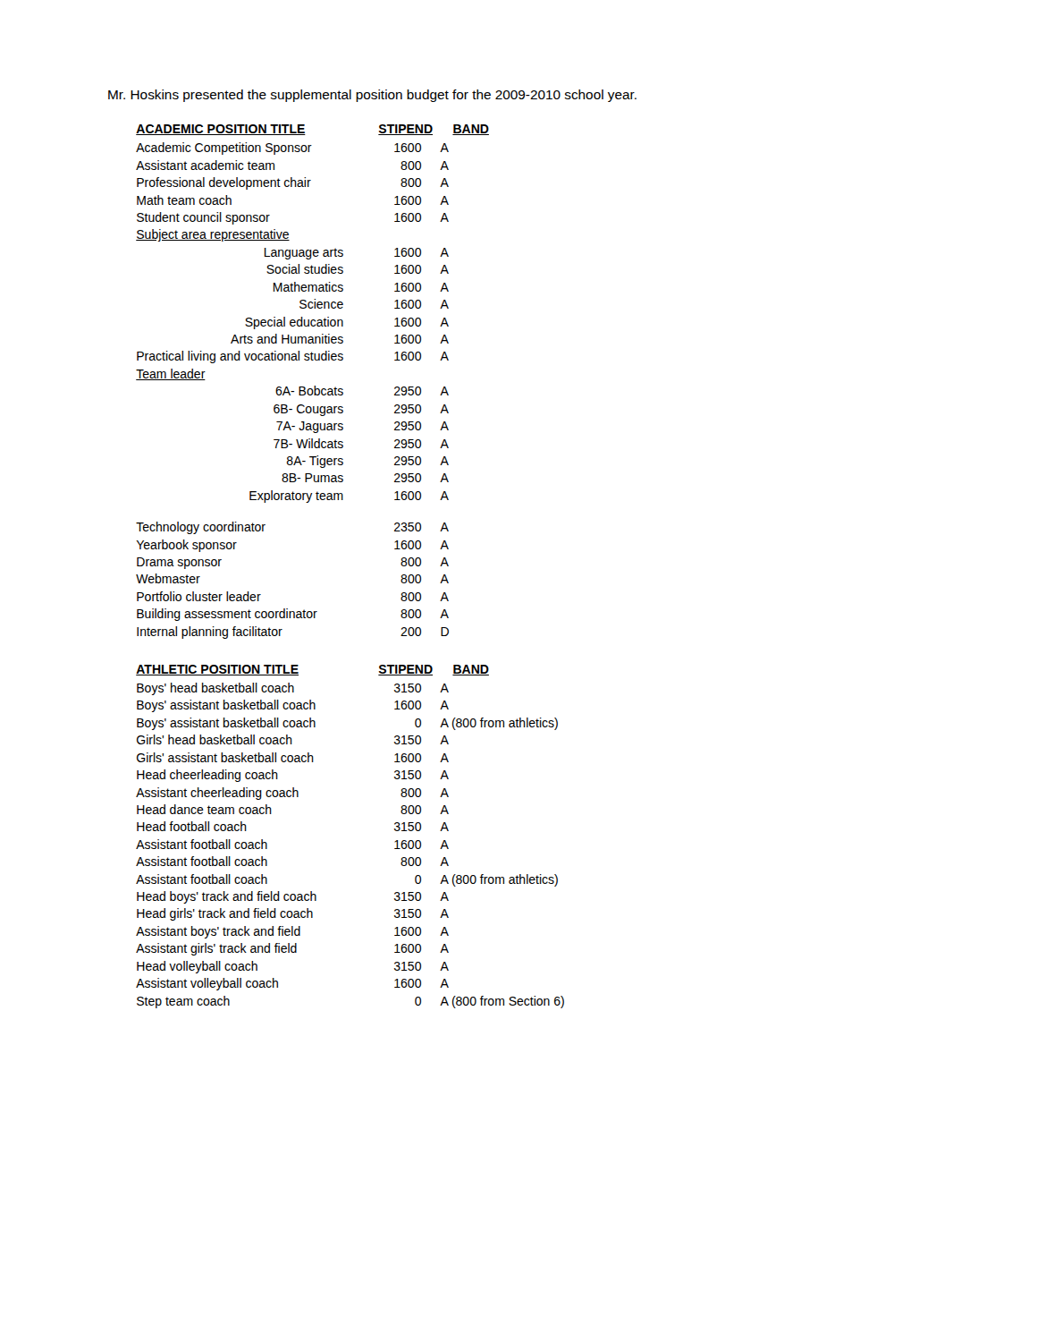Mr. Hoskins presented the supplemental position budget for the 2009-2010 school year.
| ACADEMIC POSITION TITLE | STIPEND | BAND |
| --- | --- | --- |
| Academic Competition Sponsor | 1600 | A |
| Assistant academic team | 800 | A |
| Professional development chair | 800 | A |
| Math team coach | 1600 | A |
| Student council sponsor | 1600 | A |
| Subject area representative | | |
| Language arts | 1600 | A |
| Social studies | 1600 | A |
| Mathematics | 1600 | A |
| Science | 1600 | A |
| Special education | 1600 | A |
| Arts and Humanities | 1600 | A |
| Practical living and vocational studies | 1600 | A |
| Team leader | | |
| 6A- Bobcats | 2950 | A |
| 6B- Cougars | 2950 | A |
| 7A- Jaguars | 2950 | A |
| 7B- Wildcats | 2950 | A |
| 8A- Tigers | 2950 | A |
| 8B- Pumas | 2950 | A |
| Exploratory team | 1600 | A |
| Technology coordinator | 2350 | A |
| Yearbook sponsor | 1600 | A |
| Drama sponsor | 800 | A |
| Webmaster | 800 | A |
| Portfolio cluster leader | 800 | A |
| Building assessment coordinator | 800 | A |
| Internal planning facilitator | 200 | D |
| ATHLETIC POSITION TITLE | STIPEND | BAND |
| Boys' head basketball coach | 3150 | A |
| Boys' assistant basketball coach | 1600 | A |
| Boys' assistant basketball coach | 0 | A (800 from athletics) |
| Girls' head basketball coach | 3150 | A |
| Girls' assistant basketball coach | 1600 | A |
| Head cheerleading coach | 3150 | A |
| Assistant cheerleading coach | 800 | A |
| Head dance team coach | 800 | A |
| Head football coach | 3150 | A |
| Assistant football coach | 1600 | A |
| Assistant football coach | 800 | A |
| Assistant football coach | 0 | A (800 from athletics) |
| Head boys' track and field coach | 3150 | A |
| Head girls' track and field coach | 3150 | A |
| Assistant boys' track and field | 1600 | A |
| Assistant girls' track and field | 1600 | A |
| Head volleyball coach | 3150 | A |
| Assistant volleyball coach | 1600 | A |
| Step team coach | 0 | A (800 from Section 6) |